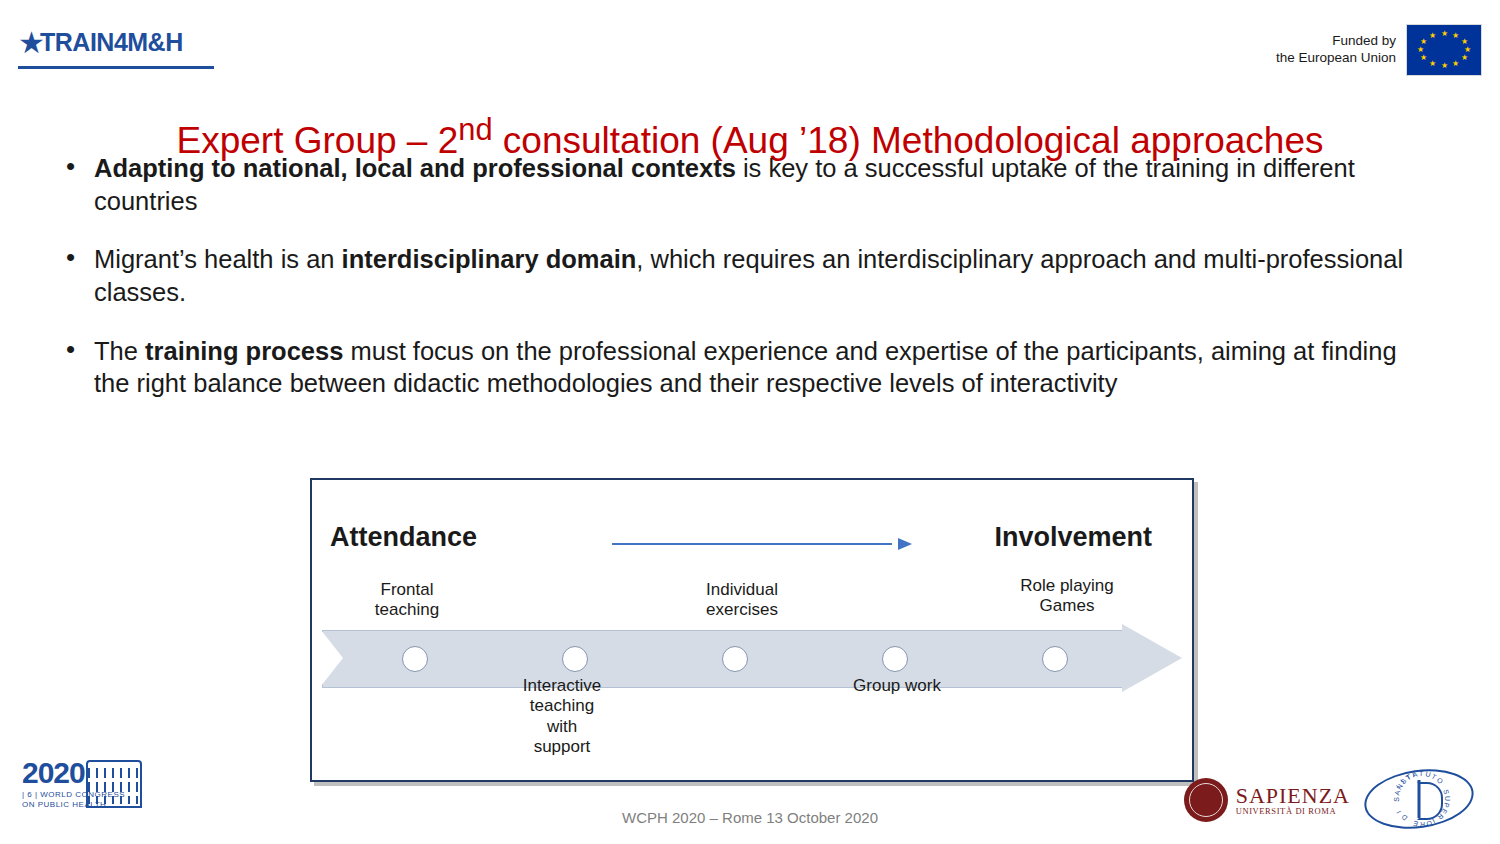★
TRAIN4 M&H
Funded by
the European Union
★ ★ ★ ★ ★ ★ ★ ★ ★ ★ ★ ★
Expert Group – 2nd consultation (Aug ’18) Methodological approaches
Adapting to national, local and professional contexts is key to a successful uptake of the training in different countries
Migrant’s health is an interdisciplinary domain, which requires an interdisciplinary approach and multi-professional classes.
The training process must focus on the professional experience and expertise of the participants, aiming at finding the right balance between didactic methodologies and their respective levels of interactivity
Attendance
Involvement
Frontal
teaching
Individual
exercises
Role playing
Games
Interactive
teaching
with
support
Group work
WCPH 2020 – Rome 13 October 2020
2020
| 6 | WORLD CONGRESS
ON PUBLIC HEALTH
SAPIENZA UNIVERSITÀ DI ROMA
I S T I T U T O S U P E R I O R E D I S A N I T À